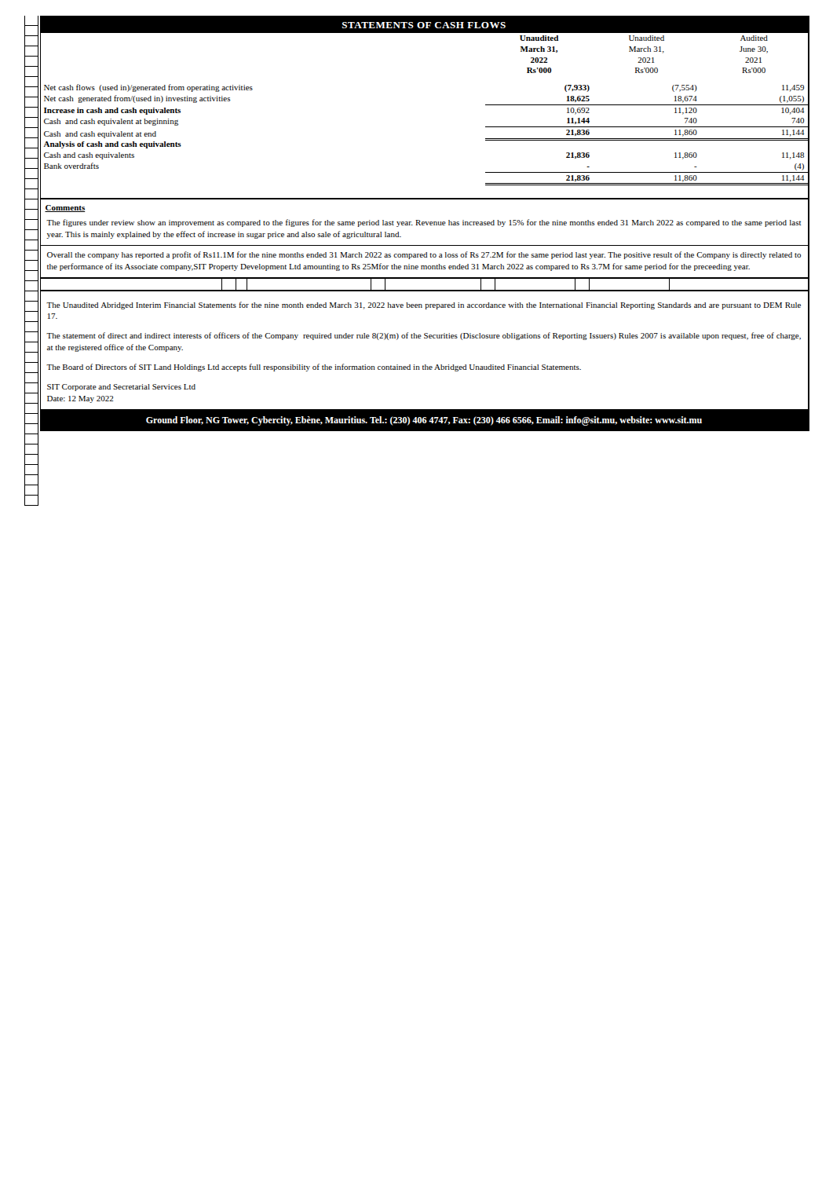STATEMENTS OF CASH FLOWS
| | Unaudited | Unaudited | Audited |
| | March 31, | March 31, | June 30, |
| | 2022 | 2021 | 2021 |
| | Rs'000 | Rs'000 | Rs'000 |
| Net cash flows (used in)/generated from operating activities | (7,933) | (7,554) | 11,459 |
| Net cash generated from/(used in) investing activities | 18,625 | 18,674 | (1,055) |
| Increase in cash and cash equivalents | 10,692 | 11,120 | 10,404 |
| Cash and cash equivalent at beginning | 11,144 | 740 | 740 |
| Cash and cash equivalent at end | 21,836 | 11,860 | 11,144 |
| Analysis of cash and cash equivalents | | | |
| Cash and cash equivalents | 21,836 | 11,860 | 11,148 |
| Bank overdrafts | - | - | (4) |
| | 21,836 | 11,860 | 11,144 |
Comments
The figures under review show an improvement as compared to the figures for the same period last year. Revenue has increased by 15% for the nine months ended 31 March 2022 as compared to the same period last year. This is mainly explained by the effect of increase in sugar price and also sale of agricultural land.
Overall the company has reported a profit of Rs11.1M for the nine months ended 31 March 2022 as compared to a loss of Rs 27.2M for the same period last year. The positive result of the Company is directly related to the performance of its Associate company,SIT Property Development Ltd amounting to Rs 25Mfor the nine months ended 31 March 2022 as compared to Rs 3.7M for same period for the preceeding year.
The Unaudited Abridged Interim Financial Statements for the nine month ended March 31, 2022 have been prepared in accordance with the International Financial Reporting Standards and are pursuant to DEM Rule 17.
The statement of direct and indirect interests of officers of the Company required under rule 8(2)(m) of the Securities (Disclosure obligations of Reporting Issuers) Rules 2007 is available upon request, free of charge, at the registered office of the Company.
The Board of Directors of SIT Land Holdings Ltd accepts full responsibility of the information contained in the Abridged Unaudited Financial Statements.
SIT Corporate and Secretarial Services Ltd
Date: 12 May 2022
Ground Floor, NG Tower, Cybercity, Ebène, Mauritius. Tel.: (230) 406 4747, Fax: (230) 466 6566, Email: info@sit.mu, website: www.sit.mu